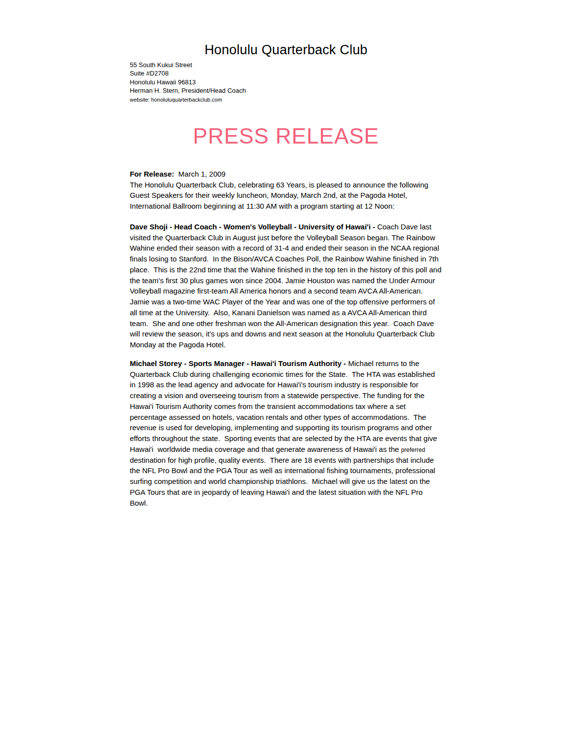Honolulu Quarterback Club
55 South Kukui Street
Suite #D2708
Honolulu Hawaii 96813
Herman H. Stern, President/Head Coach
website: honoluluquarterbackclub.com
PRESS RELEASE
For Release: March 1, 2009
The Honolulu Quarterback Club, celebrating 63 Years, is pleased to announce the following Guest Speakers for their weekly luncheon, Monday, March 2nd, at the Pagoda Hotel, International Ballroom beginning at 11:30 AM with a program starting at 12 Noon:
Dave Shoji - Head Coach - Women's Volleyball - University of Hawai'i - Coach Dave last visited the Quarterback Club in August just before the Volleyball Season began. The Rainbow Wahine ended their season with a record of 31-4 and ended their season in the NCAA regional finals losing to Stanford. In the Bison/AVCA Coaches Poll, the Rainbow Wahine finished in 7th place. This is the 22nd time that the Wahine finished in the top ten in the history of this poll and the team's first 30 plus games won since 2004. Jamie Houston was named the Under Armour Volleyball magazine first-team All America honors and a second team AVCA All-American. Jamie was a two-time WAC Player of the Year and was one of the top offensive performers of all time at the University. Also, Kanani Danielson was named as a AVCA All-American third team. She and one other freshman won the All-American designation this year. Coach Dave will review the season, it's ups and downs and next season at the Honolulu Quarterback Club Monday at the Pagoda Hotel.
Michael Storey - Sports Manager - Hawai'i Tourism Authority - Michael returns to the Quarterback Club during challenging economic times for the State. The HTA was established in 1998 as the lead agency and advocate for Hawai'i's tourism industry is responsible for creating a vision and overseeing tourism from a statewide perspective. The funding for the Hawai'i Tourism Authority comes from the transient accommodations tax where a set percentage assessed on hotels, vacation rentals and other types of accommodations. The revenue is used for developing, implementing and supporting its tourism programs and other efforts throughout the state. Sporting events that are selected by the HTA are events that give Hawai'i worldwide media coverage and that generate awareness of Hawai'i as the preferred destination for high profile, quality events. There are 18 events with partnerships that include the NFL Pro Bowl and the PGA Tour as well as international fishing tournaments, professional surfing competition and world championship triathlons. Michael will give us the latest on the PGA Tours that are in jeopardy of leaving Hawai'i and the latest situation with the NFL Pro Bowl.